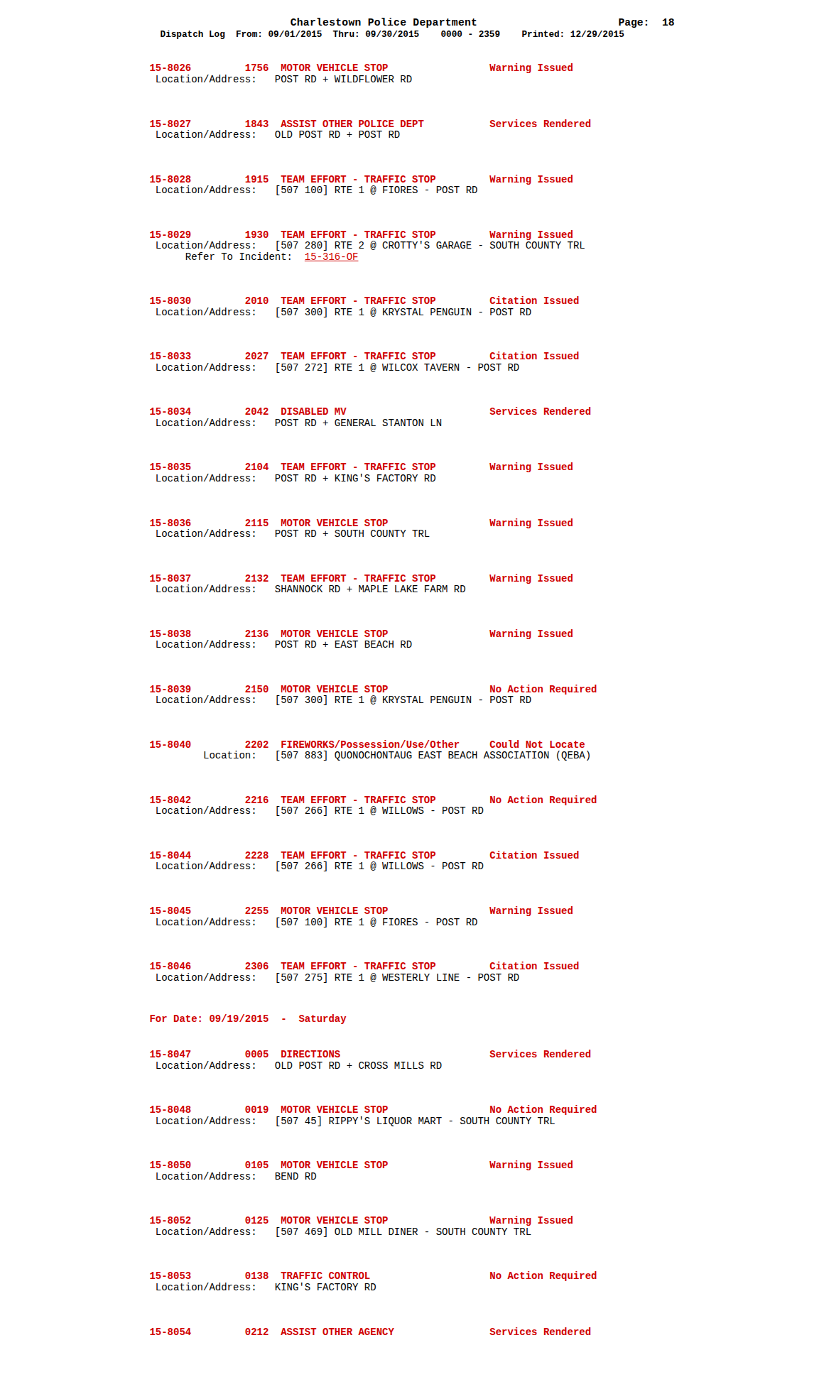Page: 18
Charlestown Police Department
Dispatch Log From: 09/01/2015 Thru: 09/30/2015 0000 - 2359 Printed: 12/29/2015
15-8026 1756 MOTOR VEHICLE STOP Warning Issued Location/Address: POST RD + WILDFLOWER RD
15-8027 1843 ASSIST OTHER POLICE DEPT Services Rendered Location/Address: OLD POST RD + POST RD
15-8028 1915 TEAM EFFORT - TRAFFIC STOP Warning Issued Location/Address: [507 100] RTE 1 @ FIORES - POST RD
15-8029 1930 TEAM EFFORT - TRAFFIC STOP Warning Issued Location/Address: [507 280] RTE 2 @ CROTTY'S GARAGE - SOUTH COUNTY TRL Refer To Incident: 15-316-OF
15-8030 2010 TEAM EFFORT - TRAFFIC STOP Citation Issued Location/Address: [507 300] RTE 1 @ KRYSTAL PENGUIN - POST RD
15-8033 2027 TEAM EFFORT - TRAFFIC STOP Citation Issued Location/Address: [507 272] RTE 1 @ WILCOX TAVERN - POST RD
15-8034 2042 DISABLED MV Services Rendered Location/Address: POST RD + GENERAL STANTON LN
15-8035 2104 TEAM EFFORT - TRAFFIC STOP Warning Issued Location/Address: POST RD + KING'S FACTORY RD
15-8036 2115 MOTOR VEHICLE STOP Warning Issued Location/Address: POST RD + SOUTH COUNTY TRL
15-8037 2132 TEAM EFFORT - TRAFFIC STOP Warning Issued Location/Address: SHANNOCK RD + MAPLE LAKE FARM RD
15-8038 2136 MOTOR VEHICLE STOP Warning Issued Location/Address: POST RD + EAST BEACH RD
15-8039 2150 MOTOR VEHICLE STOP No Action Required Location/Address: [507 300] RTE 1 @ KRYSTAL PENGUIN - POST RD
15-8040 2202 FIREWORKS/Possession/Use/Other Could Not Locate Location: [507 883] QUONOCHONTAUG EAST BEACH ASSOCIATION (QEBA)
15-8042 2216 TEAM EFFORT - TRAFFIC STOP No Action Required Location/Address: [507 266] RTE 1 @ WILLOWS - POST RD
15-8044 2228 TEAM EFFORT - TRAFFIC STOP Citation Issued Location/Address: [507 266] RTE 1 @ WILLOWS - POST RD
15-8045 2255 MOTOR VEHICLE STOP Warning Issued Location/Address: [507 100] RTE 1 @ FIORES - POST RD
15-8046 2306 TEAM EFFORT - TRAFFIC STOP Citation Issued Location/Address: [507 275] RTE 1 @ WESTERLY LINE - POST RD
For Date: 09/19/2015 - Saturday
15-8047 0005 DIRECTIONS Services Rendered Location/Address: OLD POST RD + CROSS MILLS RD
15-8048 0019 MOTOR VEHICLE STOP No Action Required Location/Address: [507 45] RIPPY'S LIQUOR MART - SOUTH COUNTY TRL
15-8050 0105 MOTOR VEHICLE STOP Warning Issued Location/Address: BEND RD
15-8052 0125 MOTOR VEHICLE STOP Warning Issued Location/Address: [507 469] OLD MILL DINER - SOUTH COUNTY TRL
15-8053 0138 TRAFFIC CONTROL No Action Required Location/Address: KING'S FACTORY RD
15-8054 0212 ASSIST OTHER AGENCY Services Rendered